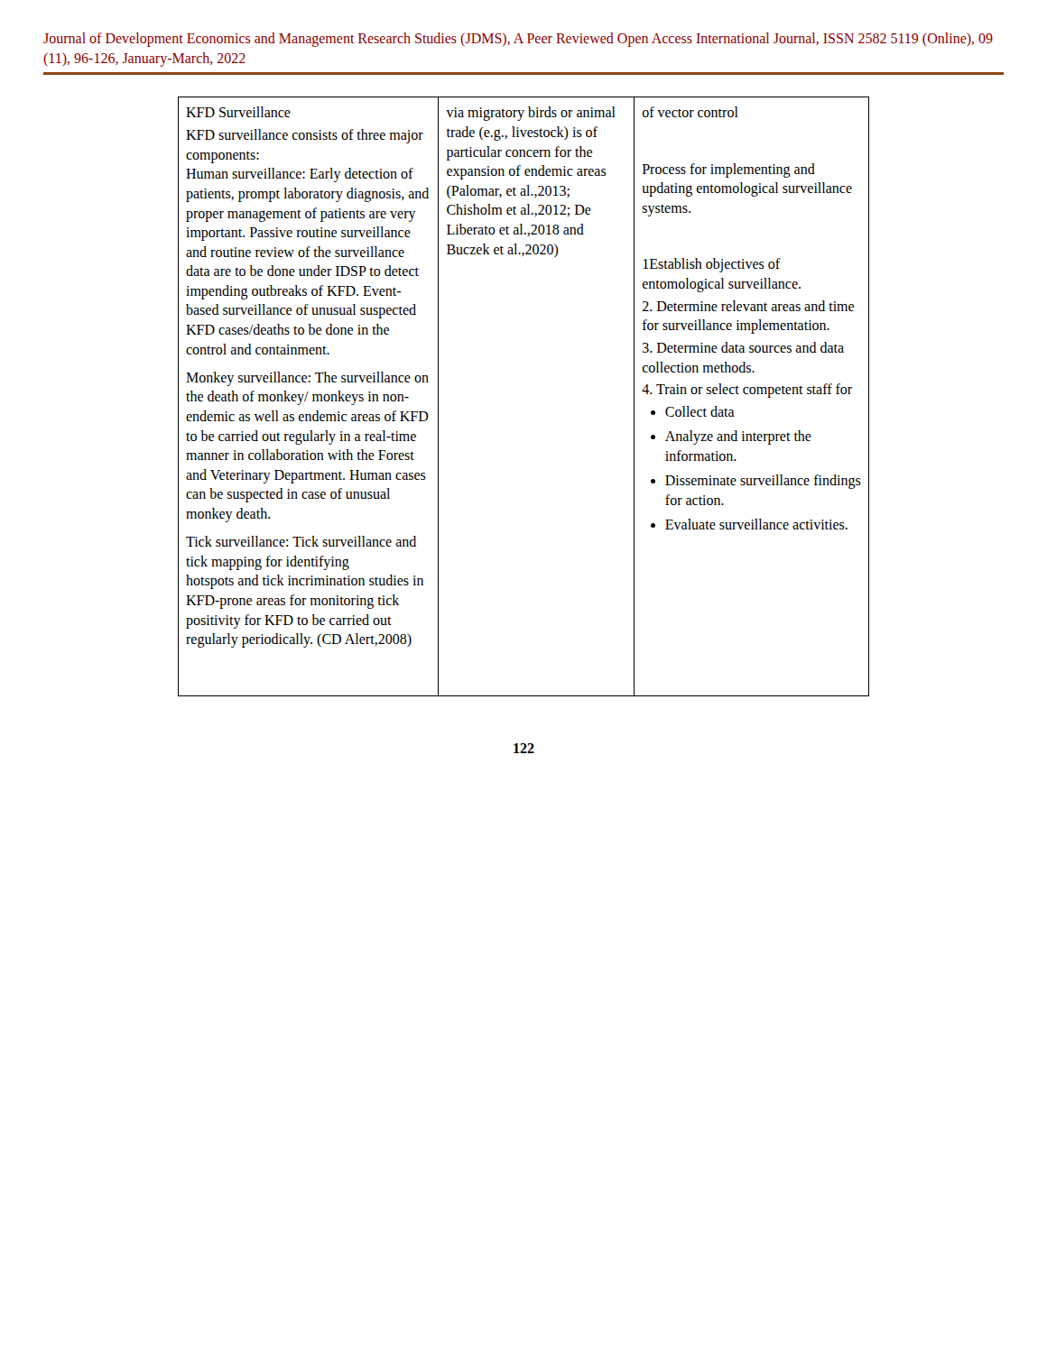Journal of Development Economics and Management Research Studies (JDMS), A Peer Reviewed Open Access International Journal, ISSN 2582 5119 (Online), 09 (11), 96-126, January-March, 2022
| KFD Surveillance KFD surveillance consists of three major components: Human surveillance: Early detection of patients, prompt laboratory diagnosis, and proper management of patients are very important. Passive routine surveillance and routine review of the surveillance data are to be done under IDSP to detect impending outbreaks of KFD. Event-based surveillance of unusual suspected KFD cases/deaths to be done in the control and containment. Monkey surveillance: The surveillance on the death of monkey/ monkeys in non-endemic as well as endemic areas of KFD to be carried out regularly in a real-time manner in collaboration with the Forest and Veterinary Department. Human cases can be suspected in case of unusual monkey death. Tick surveillance: Tick surveillance and tick mapping for identifying hotspots and tick incrimination studies in KFD-prone areas for monitoring tick positivity for KFD to be carried out regularly periodically. (CD Alert,2008) | via migratory birds or animal trade (e.g., livestock) is of particular concern for the expansion of endemic areas (Palomar, et al.,2013; Chisholm et al.,2012; De Liberato et al.,2018 and Buczek et al.,2020) | of vector control Process for implementing and updating entomological surveillance systems. 1Establish objectives of entomological surveillance. 2. Determine relevant areas and time for surveillance implementation. 3. Determine data sources and data collection methods. 4. Train or select competent staff for Collect data Analyze and interpret the information. Disseminate surveillance findings for action. Evaluate surveillance activities. |
122